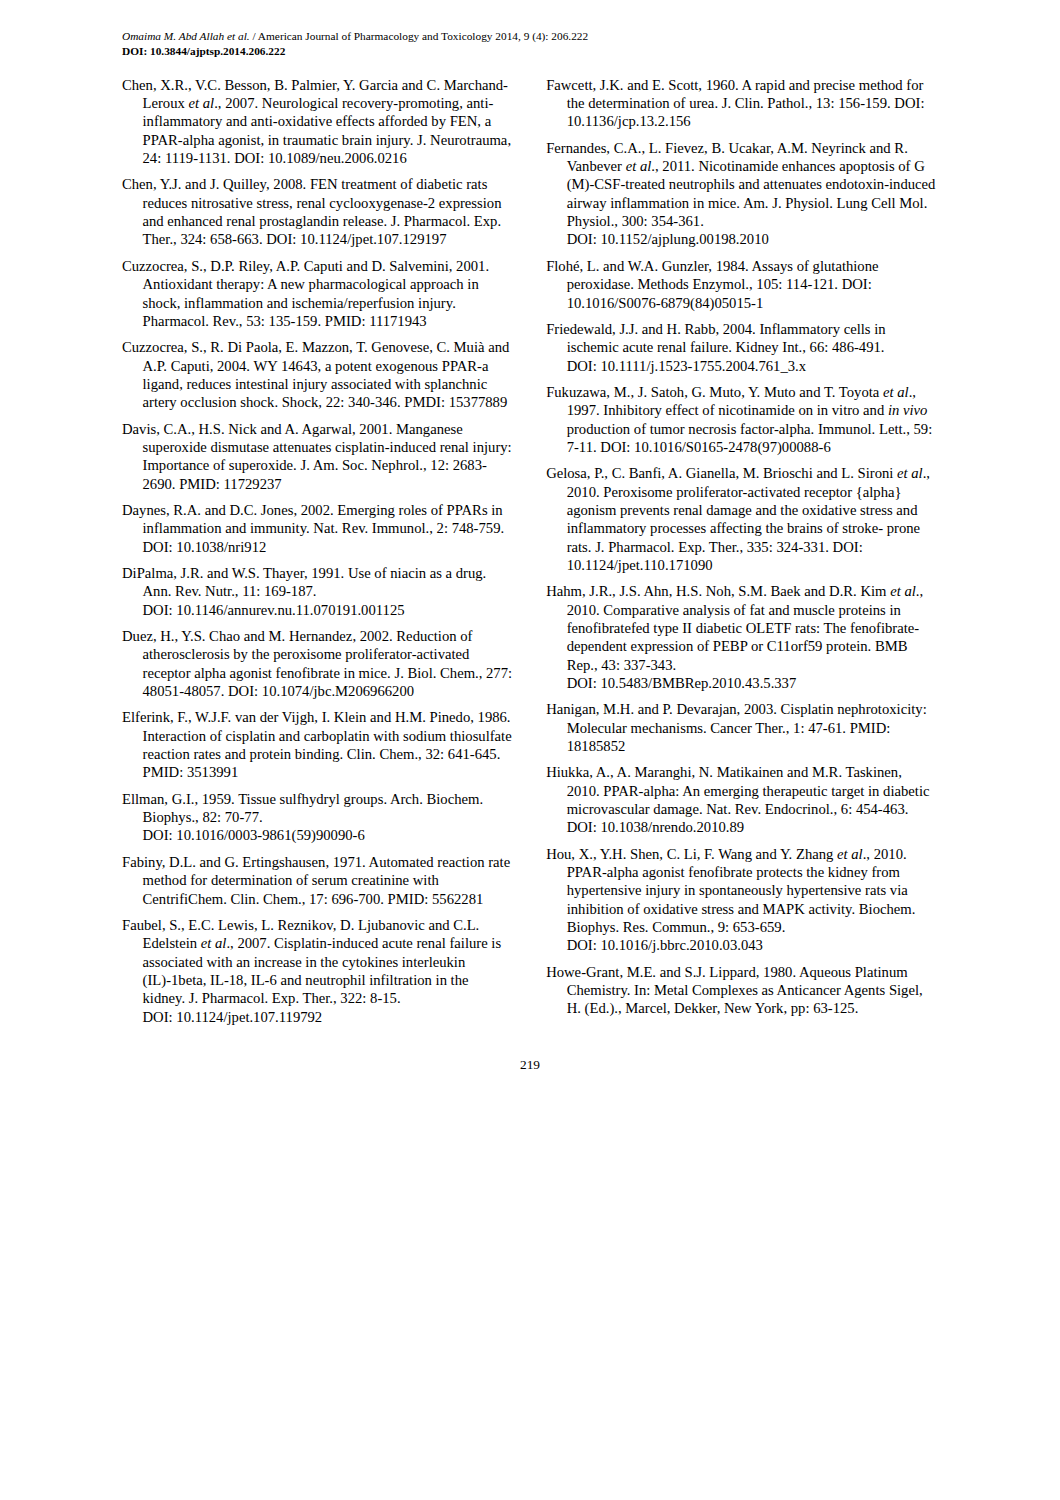Omaima M. Abd Allah et al. / American Journal of Pharmacology and Toxicology 2014, 9 (4): 206.222
DOI: 10.3844/ajptsp.2014.206.222
Chen, X.R., V.C. Besson, B. Palmier, Y. Garcia and C. Marchand-Leroux et al., 2007. Neurological recovery-promoting, anti-inflammatory and anti-oxidative effects afforded by FEN, a PPAR-alpha agonist, in traumatic brain injury. J. Neurotrauma, 24: 1119-1131. DOI: 10.1089/neu.2006.0216
Chen, Y.J. and J. Quilley, 2008. FEN treatment of diabetic rats reduces nitrosative stress, renal cyclooxygenase-2 expression and enhanced renal prostaglandin release. J. Pharmacol. Exp. Ther., 324: 658-663. DOI: 10.1124/jpet.107.129197
Cuzzocrea, S., D.P. Riley, A.P. Caputi and D. Salvemini, 2001. Antioxidant therapy: A new pharmacological approach in shock, inflammation and ischemia/reperfusion injury. Pharmacol. Rev., 53: 135-159. PMID: 11171943
Cuzzocrea, S., R. Di Paola, E. Mazzon, T. Genovese, C. Muià and A.P. Caputi, 2004. WY 14643, a potent exogenous PPAR-a ligand, reduces intestinal injury associated with splanchnic artery occlusion shock. Shock, 22: 340-346. PMDI: 15377889
Davis, C.A., H.S. Nick and A. Agarwal, 2001. Manganese superoxide dismutase attenuates cisplatin-induced renal injury: Importance of superoxide. J. Am. Soc. Nephrol., 12: 2683-2690. PMID: 11729237
Daynes, R.A. and D.C. Jones, 2002. Emerging roles of PPARs in inflammation and immunity. Nat. Rev. Immunol., 2: 748-759. DOI: 10.1038/nri912
DiPalma, J.R. and W.S. Thayer, 1991. Use of niacin as a drug. Ann. Rev. Nutr., 11: 169-187.
DOI: 10.1146/annurev.nu.11.070191.001125
Duez, H., Y.S. Chao and M. Hernandez, 2002. Reduction of atherosclerosis by the peroxisome proliferator-activated receptor alpha agonist fenofibrate in mice. J. Biol. Chem., 277: 48051-48057. DOI: 10.1074/jbc.M206966200
Elferink, F., W.J.F. van der Vijgh, I. Klein and H.M. Pinedo, 1986. Interaction of cisplatin and carboplatin with sodium thiosulfate reaction rates and protein binding. Clin. Chem., 32: 641-645. PMID: 3513991
Ellman, G.I., 1959. Tissue sulfhydryl groups. Arch. Biochem. Biophys., 82: 70-77.
DOI: 10.1016/0003-9861(59)90090-6
Fabiny, D.L. and G. Ertingshausen, 1971. Automated reaction rate method for determination of serum creatinine with CentrifiChem. Clin. Chem., 17: 696-700. PMID: 5562281
Faubel, S., E.C. Lewis, L. Reznikov, D. Ljubanovic and C.L. Edelstein et al., 2007. Cisplatin-induced acute renal failure is associated with an increase in the cytokines interleukin (IL)-1beta, IL-18, IL-6 and neutrophil infiltration in the kidney. J. Pharmacol. Exp. Ther., 322: 8-15.
DOI: 10.1124/jpet.107.119792
Fawcett, J.K. and E. Scott, 1960. A rapid and precise method for the determination of urea. J. Clin. Pathol., 13: 156-159. DOI: 10.1136/jcp.13.2.156
Fernandes, C.A., L. Fievez, B. Ucakar, A.M. Neyrinck and R. Vanbever et al., 2011. Nicotinamide enhances apoptosis of G (M)-CSF-treated neutrophils and attenuates endotoxin-induced airway inflammation in mice. Am. J. Physiol. Lung Cell Mol. Physiol., 300: 354-361.
DOI: 10.1152/ajplung.00198.2010
Flohé, L. and W.A. Gunzler, 1984. Assays of glutathione peroxidase. Methods Enzymol., 105: 114-121. DOI: 10.1016/S0076-6879(84)05015-1
Friedewald, J.J. and H. Rabb, 2004. Inflammatory cells in ischemic acute renal failure. Kidney Int., 66: 486-491.
DOI: 10.1111/j.1523-1755.2004.761_3.x
Fukuzawa, M., J. Satoh, G. Muto, Y. Muto and T. Toyota et al., 1997. Inhibitory effect of nicotinamide on in vitro and in vivo production of tumor necrosis factor-alpha. Immunol. Lett., 59: 7-11. DOI: 10.1016/S0165-2478(97)00088-6
Gelosa, P., C. Banfi, A. Gianella, M. Brioschi and L. Sironi et al., 2010. Peroxisome proliferator-activated receptor {alpha} agonism prevents renal damage and the oxidative stress and inflammatory processes affecting the brains of stroke- prone rats. J. Pharmacol. Exp. Ther., 335: 324-331. DOI: 10.1124/jpet.110.171090
Hahm, J.R., J.S. Ahn, H.S. Noh, S.M. Baek and D.R. Kim et al., 2010. Comparative analysis of fat and muscle proteins in fenofibratefed type II diabetic OLETF rats: The fenofibrate-dependent expression of PEBP or C11orf59 protein. BMB Rep., 43: 337-343.
DOI: 10.5483/BMBRep.2010.43.5.337
Hanigan, M.H. and P. Devarajan, 2003. Cisplatin nephrotoxicity: Molecular mechanisms. Cancer Ther., 1: 47-61. PMID: 18185852
Hiukka, A., A. Maranghi, N. Matikainen and M.R. Taskinen, 2010. PPAR-alpha: An emerging therapeutic target in diabetic microvascular damage. Nat. Rev. Endocrinol., 6: 454-463.
DOI: 10.1038/nrendo.2010.89
Hou, X., Y.H. Shen, C. Li, F. Wang and Y. Zhang et al., 2010. PPAR-alpha agonist fenofibrate protects the kidney from hypertensive injury in spontaneously hypertensive rats via inhibition of oxidative stress and MAPK activity. Biochem. Biophys. Res. Commun., 9: 653-659.
DOI: 10.1016/j.bbrc.2010.03.043
Howe-Grant, M.E. and S.J. Lippard, 1980. Aqueous Platinum Chemistry. In: Metal Complexes as Anticancer Agents Sigel, H. (Ed.)., Marcel, Dekker, New York, pp: 63-125.
219